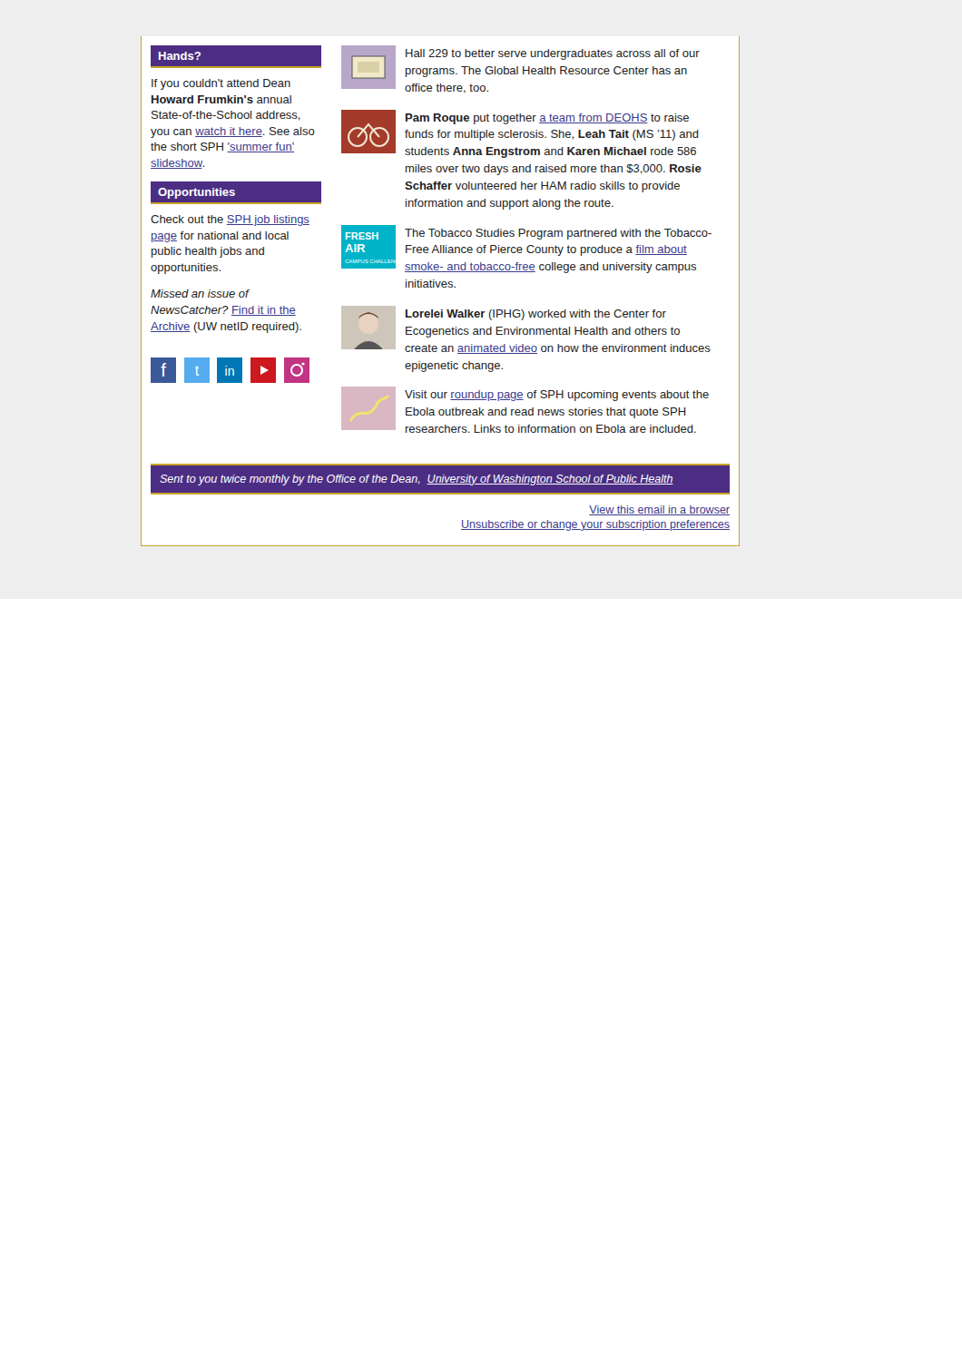Hands?
If you couldn't attend Dean Howard Frumkin's annual State-of-the-School address, you can watch it here. See also the short SPH 'summer fun' slideshow.
Opportunities
Check out the SPH job listings page for national and local public health jobs and opportunities.
Missed an issue of NewsCatcher? Find it in the Archive (UW netID required).
Hall 229 to better serve undergraduates across all of our programs. The Global Health Resource Center has an office there, too.
Pam Roque put together a team from DEOHS to raise funds for multiple sclerosis. She, Leah Tait (MS ’11) and students Anna Engstrom and Karen Michael rode 586 miles over two days and raised more than $3,000. Rosie Schaffer volunteered her HAM radio skills to provide information and support along the route.
The Tobacco Studies Program partnered with the Tobacco-Free Alliance of Pierce County to produce a film about smoke- and tobacco-free college and university campus initiatives.
Lorelei Walker (IPHG) worked with the Center for Ecogenetics and Environmental Health and others to create an animated video on how the environment induces epigenetic change.
Visit our roundup page of SPH upcoming events about the Ebola outbreak and read news stories that quote SPH researchers. Links to information on Ebola are included.
Sent to you twice monthly by the Office of the Dean, University of Washington School of Public Health
View this email in a browser Unsubscribe or change your subscription preferences